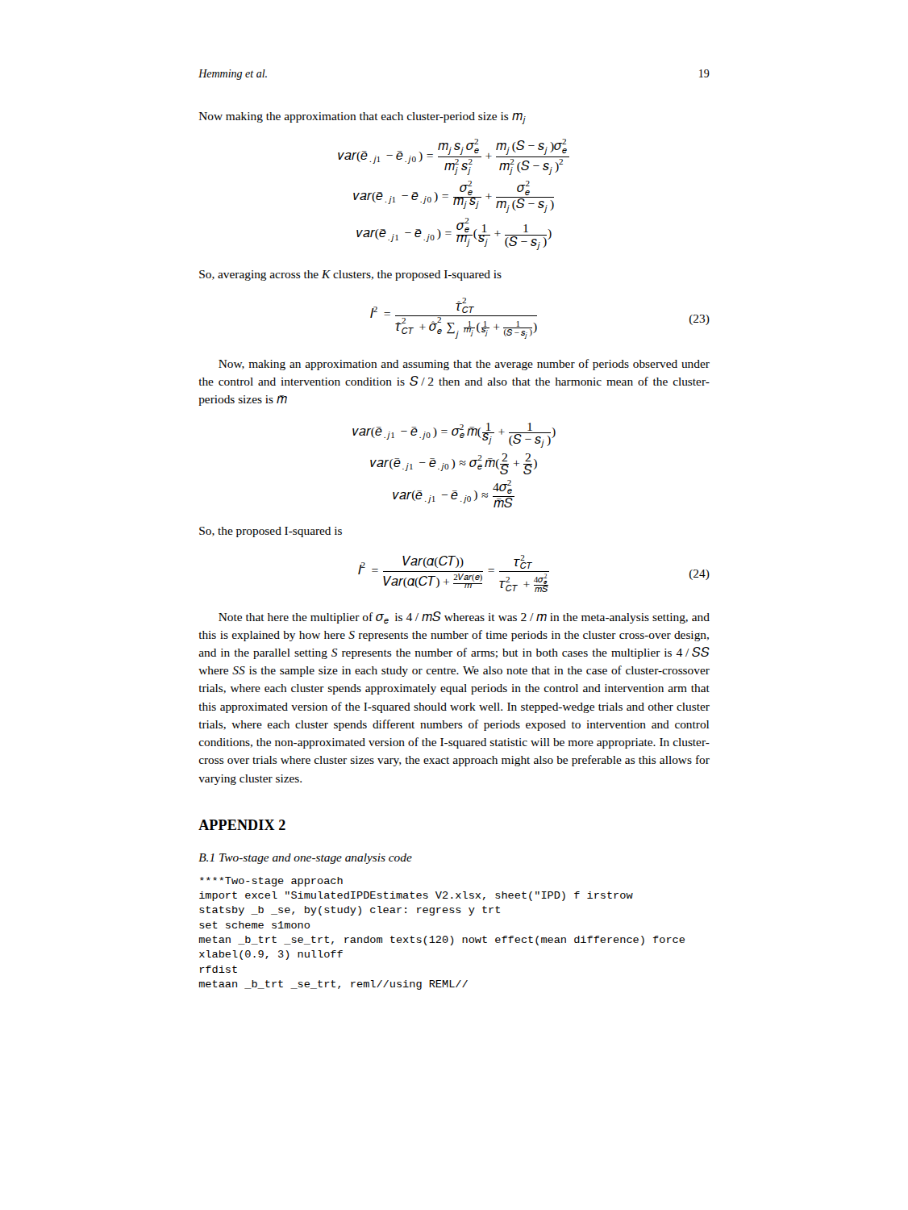Hemming et al. 19
Now making the approximation that each cluster-period size is mj
var ( e̅.j1 − e̅.j0 ) = mjsjσe2 mj2sj2 + mj(S−sj)σe2 mj2(S−sj)2
var ( e̅.j1 − e̅.j0 ) = σe2 mjsj + σe2 mj(S−sj)
var ( e̅.j1 − e̅.j0 ) = σe2 mj ( 1sj + 1(S−sj) )
So, averaging across the K clusters, the proposed I-squared is
I2 = τ̂CT2 τ̂CT2 + σ̂e2 ∑j 1mj ( 1sj + 1(S−sj) )
(23)
Now, making an approximation and assuming that the average number of periods observed under the control and intervention condition is S/2 then and also that the harmonic mean of the cluster-periods sizes is m̅
var ( e̅.j1 − e̅.j0 ) = σe2 m̅ ( 1sj + 1(S−sj) )
var ( e̅.j1 − e̅.j0 ) ≈ σe2 m̅ ( 2S + 2S )
var ( e̅.j1 − e̅.j0 ) ≈ 4σe2 m̅S
So, the proposed I-squared is
I2 = Var(α(CT)) Var(α(CT) + 2Var(e) m = τCT2 τCT2 + 4σe2 mS
(24)
Note that here the multiplier of σe is 4/mS whereas it was 2/m in the meta-analysis setting, and this is explained by how here S represents the number of time periods in the cluster cross-over design, and in the parallel setting S represents the number of arms; but in both cases the multiplier is 4/SS where SS is the sample size in each study or centre. We also note that in the case of cluster-crossover trials, where each cluster spends approximately equal periods in the control and intervention arm that this approximated version of the I-squared should work well. In stepped-wedge trials and other cluster trials, where each cluster spends different numbers of periods exposed to intervention and control conditions, the non-approximated version of the I-squared statistic will be more appropriate. In cluster-cross over trials where cluster sizes vary, the exact approach might also be preferable as this allows for varying cluster sizes.
APPENDIX 2
B.1 Two-stage and one-stage analysis code
****Two-stage approach
import excel "SimulatedIPDEstimates V2.xlsx, sheet("IPD) f irstrow
statsby _b _se, by(study) clear: regress y trt
set scheme s1mono
metan _b_trt _se_trt, random texts(120) nowt effect(mean difference) force xlabel(0.9, 3) nulloff
rfdist
metaan _b_trt _se_trt, reml//using REML//